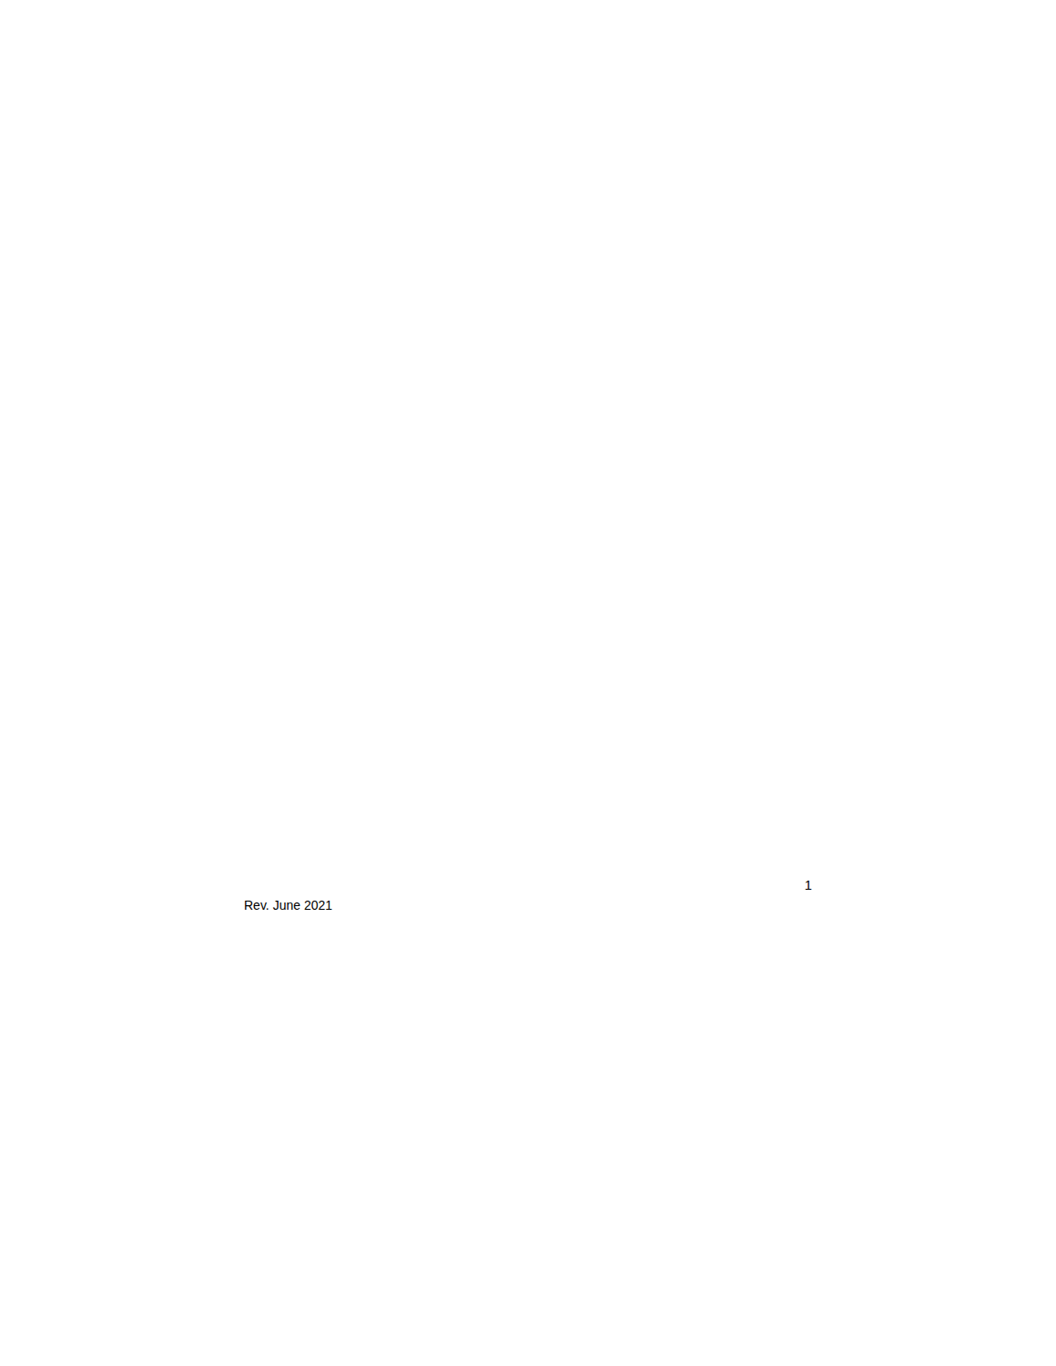Rev. June 2021
1